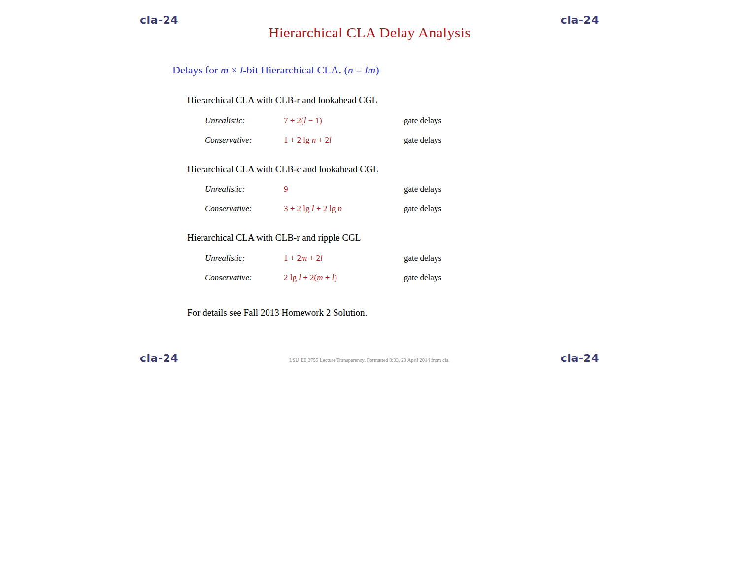cla-24
cla-24
Hierarchical CLA Delay Analysis
Delays for m × l-bit Hierarchical CLA. (n = lm)
Hierarchical CLA with CLB-r and lookahead CGL
Unrealistic: 7 + 2(l − 1) gate delays
Conservative: 1 + 2 lg n + 2l gate delays
Hierarchical CLA with CLB-c and lookahead CGL
Unrealistic: 9 gate delays
Conservative: 3 + 2 lg l + 2 lg n gate delays
Hierarchical CLA with CLB-r and ripple CGL
Unrealistic: 1 + 2m + 2l gate delays
Conservative: 2 lg l + 2(m + l) gate delays
For details see Fall 2013 Homework 2 Solution.
LSU EE 3755 Lecture Transparency. Formatted 8:33, 23 April 2014 from cla.
cla-24
cla-24